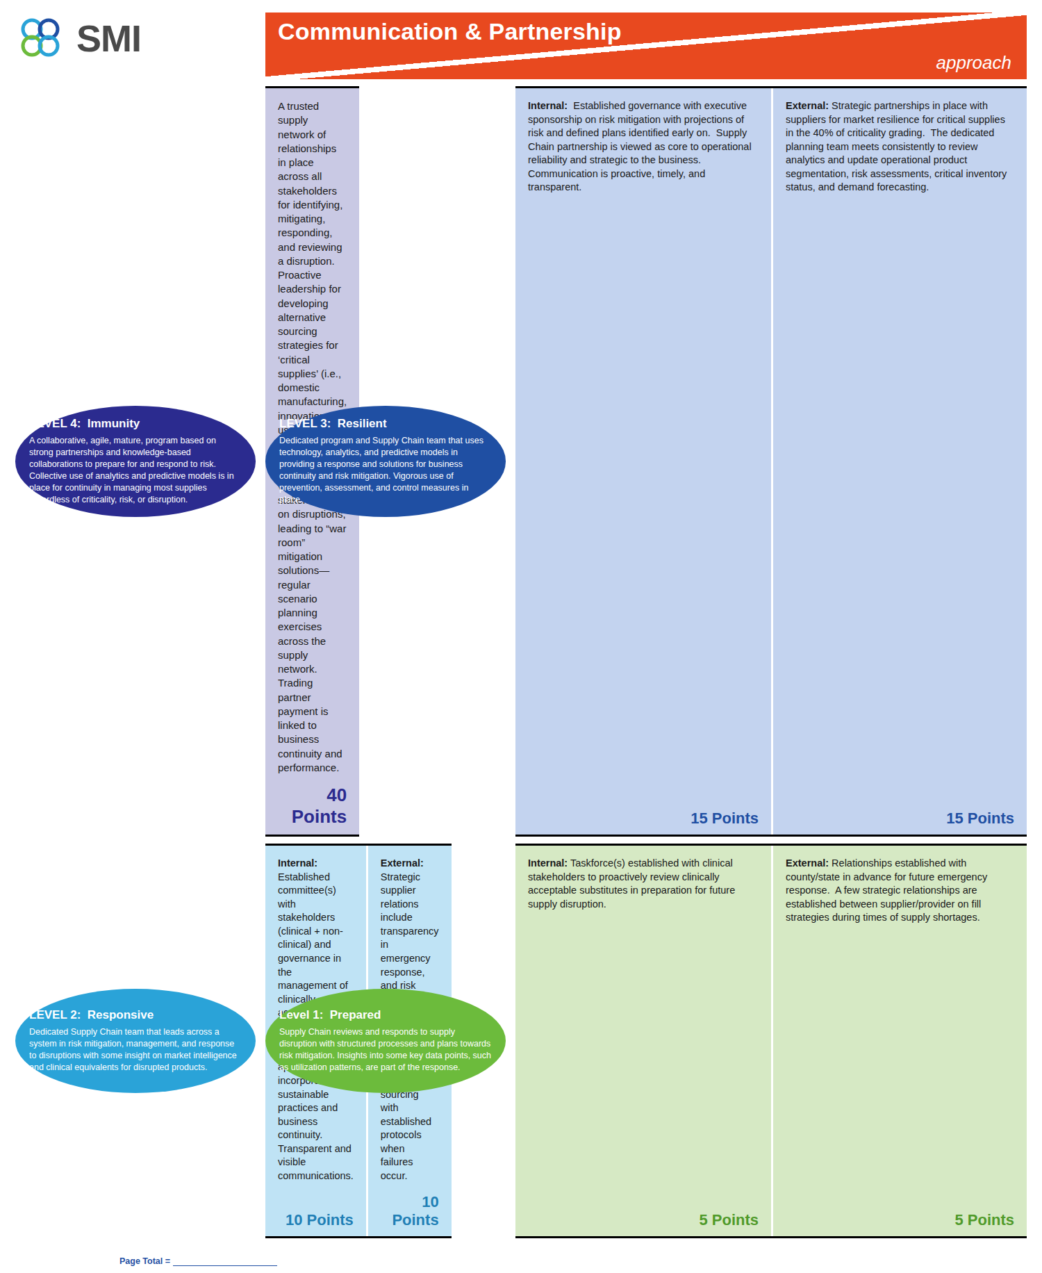SMI
Communication & Partnership
approach
LEVEL 4: Immunity
A collaborative, agile, mature, program based on strong partnerships and knowledge-based collaborations to prepare for and respond to risk. Collective use of analytics and predictive models is in place for continuity in managing most supplies regardless of criticality, risk, or disruption.
A trusted supply network of relationships in place across all stakeholders for identifying, mitigating, responding, and reviewing a disruption. Proactive leadership for developing alternative sourcing strategies for ‘critical supplies’ (i.e., domestic manufacturing, innovation, re-use, etc.). Transparent, real-time information is visible to stakeholders on disruptions, leading to “war room” mitigation solutions—regular scenario planning exercises across the supply network. Trading partner payment is linked to business continuity and performance.
40 Points
LEVEL 3: Resilient
Dedicated program and Supply Chain team that uses technology, analytics, and predictive models in providing a response and solutions for business continuity and risk mitigation. Vigorous use of prevention, assessment, and control measures in place.
Internal: Established governance with executive sponsorship on risk mitigation with projections of risk and defined plans identified early on. Supply Chain partnership is viewed as core to operational reliability and strategic to the business. Communication is proactive, timely, and transparent.
15 Points
External: Strategic partnerships in place with suppliers for market resilience for critical supplies in the 40% of criticality grading. The dedicated planning team meets consistently to review analytics and update operational product segmentation, risk assessments, critical inventory status, and demand forecasting.
15 Points
LEVEL 2: Responsive
Dedicated Supply Chain team that leads across a system in risk mitigation, management, and response to disruptions with some insight on market intelligence and clinical equivalents for disrupted products.
Internal: Established committee(s) with stakeholders (clinical + non-clinical) and governance in the management of clinically acceptable equivalents and conservation practices. The approach incorporates sustainable practices and business continuity. Transparent and visible communications.
10 Points
External: Strategic supplier relations include transparency in emergency response, and risk mitigation. Supply Chain leads business continuity planning as part of sourcing with established protocols when failures occur.
10 Points
Level 1: Prepared
Supply Chain reviews and responds to supply disruption with structured processes and plans towards risk mitigation. Insights into some key data points, such as utilization patterns, are part of the response.
Internal: Taskforce(s) established with clinical stakeholders to proactively review clinically acceptable substitutes in preparation for future supply disruption.
5 Points
External: Relationships established with county/state in advance for future emergency response. A few strategic relationships are established between supplier/provider on fill strategies during times of supply shortages.
5 Points
Page Total =